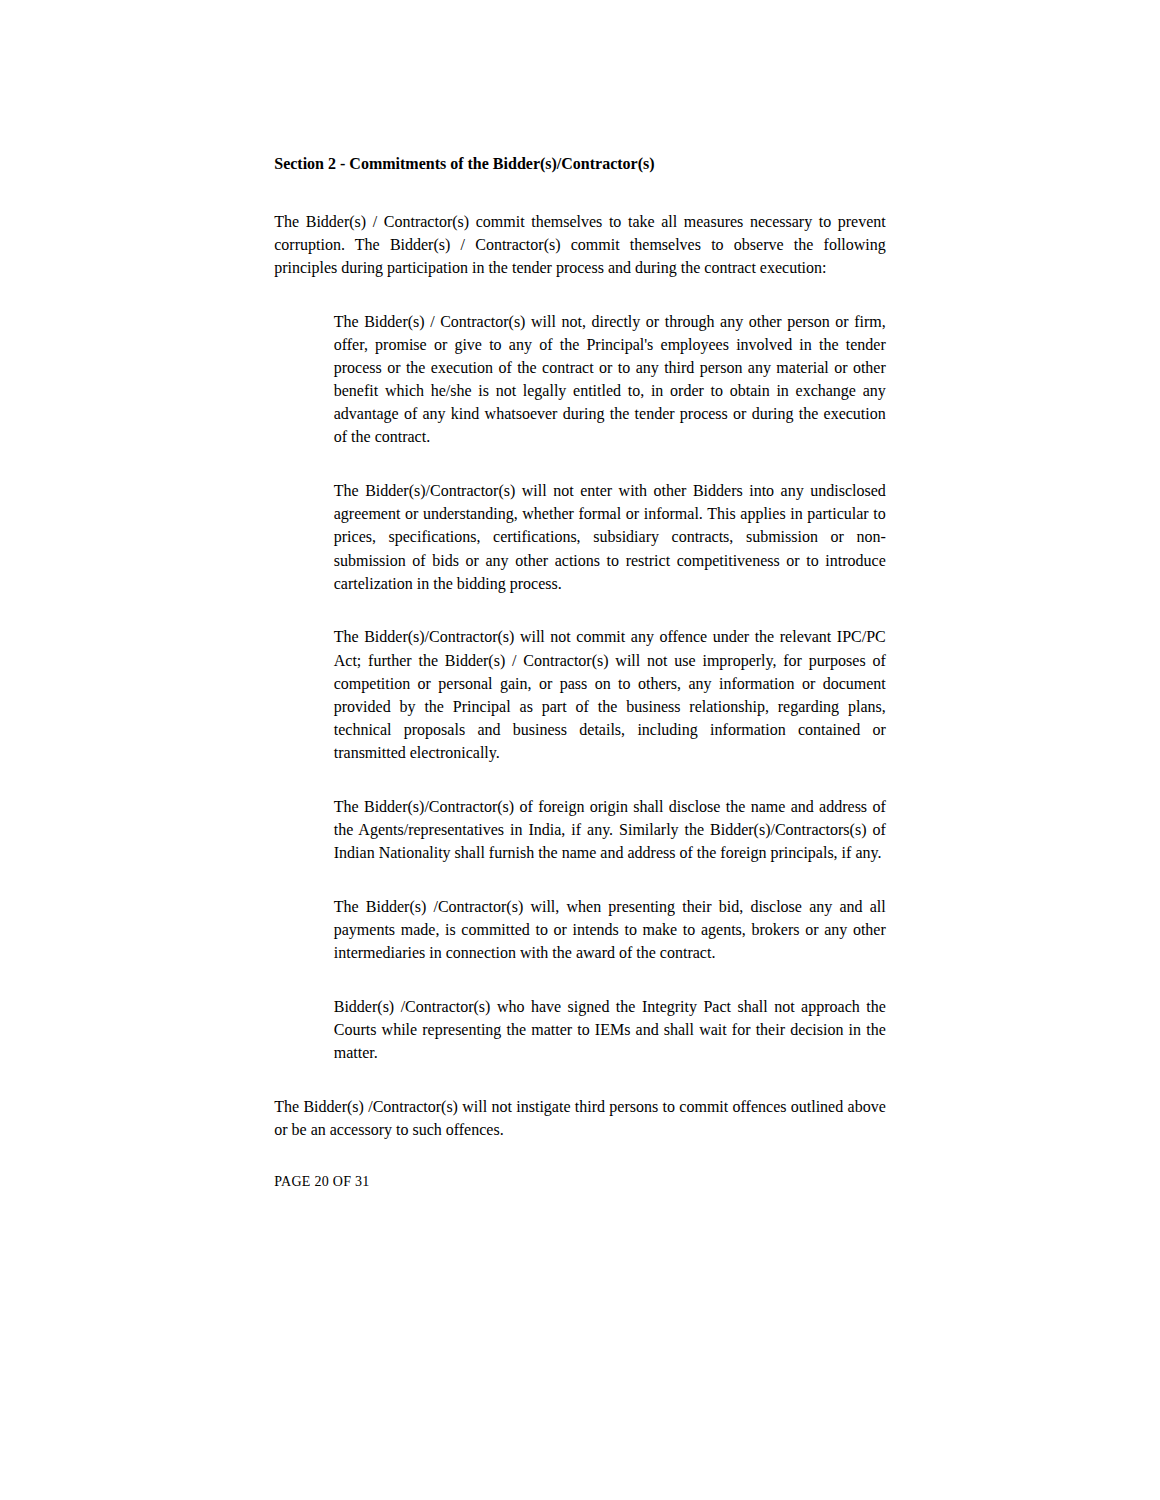Section 2 - Commitments of the Bidder(s)/Contractor(s)
The Bidder(s) / Contractor(s) commit themselves to take all measures necessary to prevent corruption. The Bidder(s) / Contractor(s) commit themselves to observe the following principles during participation in the tender process and during the contract execution:
The Bidder(s) / Contractor(s) will not, directly or through any other person or firm, offer, promise or give to any of the Principal's employees involved in the tender process or the execution of the contract or to any third person any material or other benefit which he/she is not legally entitled to, in order to obtain in exchange any advantage of any kind whatsoever during the tender process or during the execution of the contract.
The Bidder(s)/Contractor(s) will not enter with other Bidders into any undisclosed agreement or understanding, whether formal or informal. This applies in particular to prices, specifications, certifications, subsidiary contracts, submission or non-submission of bids or any other actions to restrict competitiveness or to introduce cartelization in the bidding process.
The Bidder(s)/Contractor(s) will not commit any offence under the relevant IPC/PC Act; further the Bidder(s) / Contractor(s) will not use improperly, for purposes of competition or personal gain, or pass on to others, any information or document provided by the Principal as part of the business relationship, regarding plans, technical proposals and business details, including information contained or transmitted electronically.
The Bidder(s)/Contractor(s) of foreign origin shall disclose the name and address of the Agents/representatives in India, if any. Similarly the Bidder(s)/Contractors(s) of Indian Nationality shall furnish the name and address of the foreign principals, if any.
The Bidder(s) /Contractor(s) will, when presenting their bid, disclose any and all payments made, is committed to or intends to make to agents, brokers or any other intermediaries in connection with the award of the contract.
Bidder(s) /Contractor(s) who have signed the Integrity Pact shall not approach the Courts while representing the matter to IEMs and shall wait for their decision in the matter.
The Bidder(s) /Contractor(s) will not instigate third persons to commit offences outlined above or be an accessory to such offences.
PAGE 20 OF 31